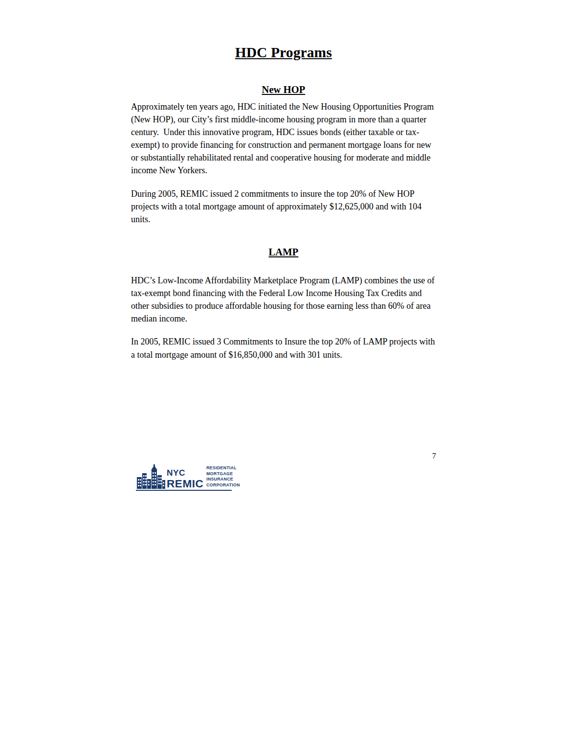HDC Programs
New HOP
Approximately ten years ago, HDC initiated the New Housing Opportunities Program (New HOP), our City’s first middle-income housing program in more than a quarter century. Under this innovative program, HDC issues bonds (either taxable or tax-exempt) to provide financing for construction and permanent mortgage loans for new or substantially rehabilitated rental and cooperative housing for moderate and middle income New Yorkers.
During 2005, REMIC issued 2 commitments to insure the top 20% of New HOP projects with a total mortgage amount of approximately $12,625,000 and with 104 units.
LAMP
HDC’s Low-Income Affordability Marketplace Program (LAMP) combines the use of tax-exempt bond financing with the Federal Low Income Housing Tax Credits and other subsidies to produce affordable housing for those earning less than 60% of area median income.
In 2005, REMIC issued 3 Commitments to Insure the top 20% of LAMP projects with a total mortgage amount of $16,850,000 and with 301 units.
7
NYC
REMIC
RESIDENTIAL
MORTGAGE
INSURANCE
CORPORATION